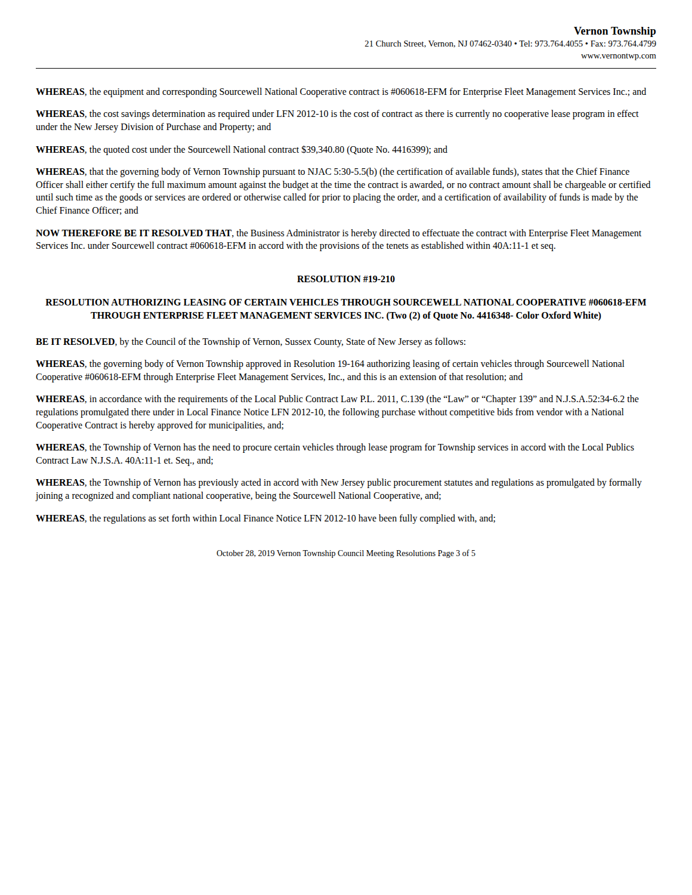Vernon Township
21 Church Street, Vernon, NJ 07462-0340 • Tel: 973.764.4055 • Fax: 973.764.4799
www.vernontwp.com
WHEREAS, the equipment and corresponding Sourcewell National Cooperative contract is #060618-EFM for Enterprise Fleet Management Services Inc.; and
WHEREAS, the cost savings determination as required under LFN 2012-10 is the cost of contract as there is currently no cooperative lease program in effect under the New Jersey Division of Purchase and Property; and
WHEREAS, the quoted cost under the Sourcewell National contract $39,340.80 (Quote No. 4416399); and
WHEREAS, that the governing body of Vernon Township pursuant to NJAC 5:30-5.5(b) (the certification of available funds), states that the Chief Finance Officer shall either certify the full maximum amount against the budget at the time the contract is awarded, or no contract amount shall be chargeable or certified until such time as the goods or services are ordered or otherwise called for prior to placing the order, and a certification of availability of funds is made by the Chief Finance Officer; and
NOW THEREFORE BE IT RESOLVED THAT, the Business Administrator is hereby directed to effectuate the contract with Enterprise Fleet Management Services Inc. under Sourcewell contract #060618-EFM in accord with the provisions of the tenets as established within 40A:11-1 et seq.
RESOLUTION #19-210
RESOLUTION AUTHORIZING LEASING OF CERTAIN VEHICLES THROUGH SOURCEWELL NATIONAL COOPERATIVE #060618-EFM THROUGH ENTERPRISE FLEET MANAGEMENT SERVICES INC. (Two (2) of Quote No. 4416348- Color Oxford White)
BE IT RESOLVED, by the Council of the Township of Vernon, Sussex County, State of New Jersey as follows:
WHEREAS, the governing body of Vernon Township approved in Resolution 19-164 authorizing leasing of certain vehicles through Sourcewell National Cooperative #060618-EFM through Enterprise Fleet Management Services, Inc., and this is an extension of that resolution; and
WHEREAS, in accordance with the requirements of the Local Public Contract Law P.L. 2011, C.139 (the “Law” or “Chapter 139” and N.J.S.A.52:34-6.2 the regulations promulgated there under in Local Finance Notice LFN 2012-10, the following purchase without competitive bids from vendor with a National Cooperative Contract is hereby approved for municipalities, and;
WHEREAS, the Township of Vernon has the need to procure certain vehicles through lease program for Township services in accord with the Local Publics Contract Law N.J.S.A. 40A:11-1 et. Seq., and;
WHEREAS, the Township of Vernon has previously acted in accord with New Jersey public procurement statutes and regulations as promulgated by formally joining a recognized and compliant national cooperative, being the Sourcewell National Cooperative, and;
WHEREAS, the regulations as set forth within Local Finance Notice LFN 2012-10 have been fully complied with, and;
October 28, 2019 Vernon Township Council Meeting Resolutions Page 3 of 5